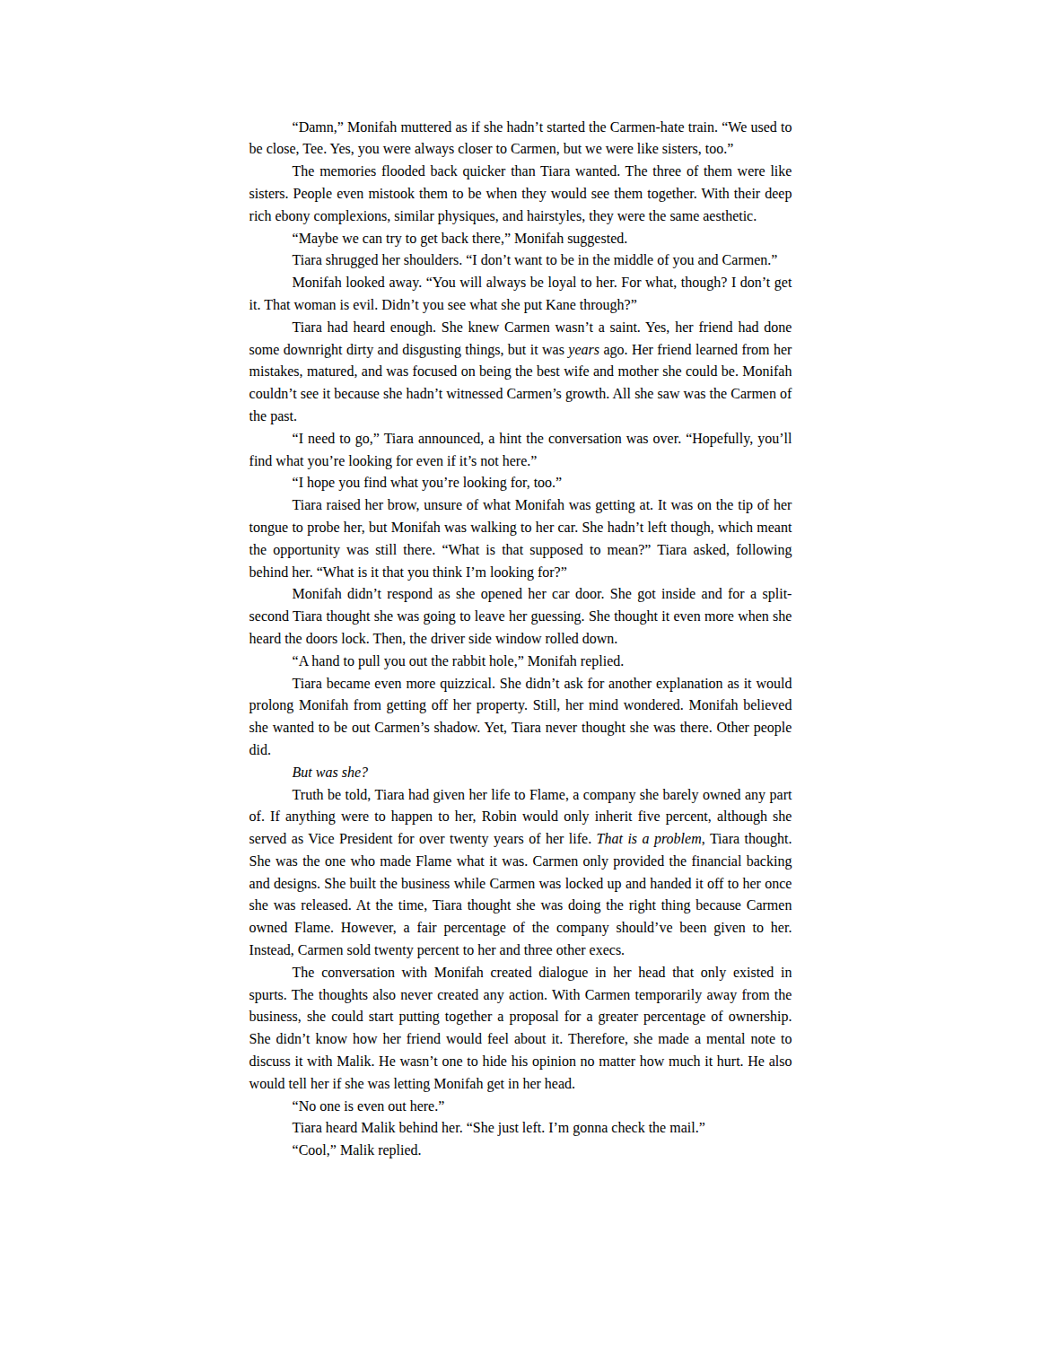“Damn,” Monifah muttered as if she hadn’t started the Carmen-hate train. “We used to be close, Tee. Yes, you were always closer to Carmen, but we were like sisters, too.”
The memories flooded back quicker than Tiara wanted. The three of them were like sisters. People even mistook them to be when they would see them together. With their deep rich ebony complexions, similar physiques, and hairstyles, they were the same aesthetic.
“Maybe we can try to get back there,” Monifah suggested.
Tiara shrugged her shoulders. “I don’t want to be in the middle of you and Carmen.”
Monifah looked away. “You will always be loyal to her. For what, though? I don’t get it. That woman is evil. Didn’t you see what she put Kane through?”
Tiara had heard enough. She knew Carmen wasn’t a saint. Yes, her friend had done some downright dirty and disgusting things, but it was years ago. Her friend learned from her mistakes, matured, and was focused on being the best wife and mother she could be. Monifah couldn’t see it because she hadn’t witnessed Carmen’s growth. All she saw was the Carmen of the past.
“I need to go,” Tiara announced, a hint the conversation was over. “Hopefully, you’ll find what you’re looking for even if it’s not here.”
“I hope you find what you’re looking for, too.”
Tiara raised her brow, unsure of what Monifah was getting at. It was on the tip of her tongue to probe her, but Monifah was walking to her car. She hadn’t left though, which meant the opportunity was still there. “What is that supposed to mean?” Tiara asked, following behind her. “What is it that you think I’m looking for?”
Monifah didn’t respond as she opened her car door. She got inside and for a split-second Tiara thought she was going to leave her guessing. She thought it even more when she heard the doors lock. Then, the driver side window rolled down.
“A hand to pull you out the rabbit hole,” Monifah replied.
Tiara became even more quizzical. She didn’t ask for another explanation as it would prolong Monifah from getting off her property. Still, her mind wondered. Monifah believed she wanted to be out Carmen’s shadow. Yet, Tiara never thought she was there. Other people did.
But was she?
Truth be told, Tiara had given her life to Flame, a company she barely owned any part of. If anything were to happen to her, Robin would only inherit five percent, although she served as Vice President for over twenty years of her life. That is a problem, Tiara thought. She was the one who made Flame what it was. Carmen only provided the financial backing and designs. She built the business while Carmen was locked up and handed it off to her once she was released. At the time, Tiara thought she was doing the right thing because Carmen owned Flame. However, a fair percentage of the company should’ve been given to her. Instead, Carmen sold twenty percent to her and three other execs.
The conversation with Monifah created dialogue in her head that only existed in spurts. The thoughts also never created any action. With Carmen temporarily away from the business, she could start putting together a proposal for a greater percentage of ownership. She didn’t know how her friend would feel about it. Therefore, she made a mental note to discuss it with Malik. He wasn’t one to hide his opinion no matter how much it hurt. He also would tell her if she was letting Monifah get in her head.
“No one is even out here.”
Tiara heard Malik behind her. “She just left. I’m gonna check the mail.”
“Cool,” Malik replied.